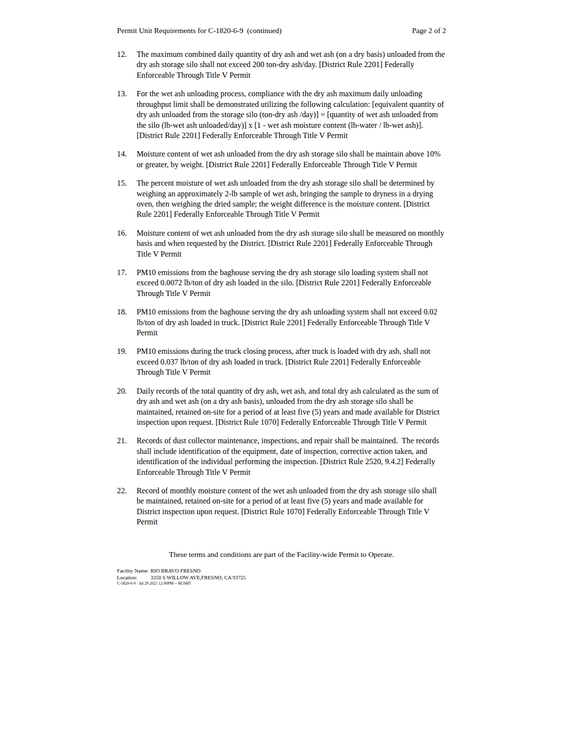Permit Unit Requirements for C-1820-6-9 (continued)
Page 2 of 2
12. The maximum combined daily quantity of dry ash and wet ash (on a dry basis) unloaded from the dry ash storage silo shall not exceed 200 ton-dry ash/day. [District Rule 2201] Federally Enforceable Through Title V Permit
13. For the wet ash unloading process, compliance with the dry ash maximum daily unloading throughput limit shall be demonstrated utilizing the following calculation: [equivalent quantity of dry ash unloaded from the storage silo (ton-dry ash /day)] = [quantity of wet ash unloaded from the silo (lb-wet ash unloaded/day)] x [1 - wet ash moisture content (lb-water / lb-wet ash)]. [District Rule 2201] Federally Enforceable Through Title V Permit
14. Moisture content of wet ash unloaded from the dry ash storage silo shall be maintain above 10% or greater, by weight. [District Rule 2201] Federally Enforceable Through Title V Permit
15. The percent moisture of wet ash unloaded from the dry ash storage silo shall be determined by weighing an approximately 2-lb sample of wet ash, bringing the sample to dryness in a drying oven, then weighing the dried sample; the weight difference is the moisture content. [District Rule 2201] Federally Enforceable Through Title V Permit
16. Moisture content of wet ash unloaded from the dry ash storage silo shall be measured on monthly basis and when requested by the District. [District Rule 2201] Federally Enforceable Through Title V Permit
17. PM10 emissions from the baghouse serving the dry ash storage silo loading system shall not exceed 0.0072 lb/ton of dry ash loaded in the silo. [District Rule 2201] Federally Enforceable Through Title V Permit
18. PM10 emissions from the baghouse serving the dry ash unloading system shall not exceed 0.02 lb/ton of dry ash loaded in truck. [District Rule 2201] Federally Enforceable Through Title V Permit
19. PM10 emissions during the truck closing process, after truck is loaded with dry ash, shall not exceed 0.037 lb/ton of dry ash loaded in truck. [District Rule 2201] Federally Enforceable Through Title V Permit
20. Daily records of the total quantity of dry ash, wet ash, and total dry ash calculated as the sum of dry ash and wet ash (on a dry ash basis), unloaded from the dry ash storage silo shall be maintained, retained on-site for a period of at least five (5) years and made available for District inspection upon request. [District Rule 1070] Federally Enforceable Through Title V Permit
21. Records of dust collector maintenance, inspections, and repair shall be maintained. The records shall include identification of the equipment, date of inspection, corrective action taken, and identification of the individual performing the inspection. [District Rule 2520, 9.4.2] Federally Enforceable Through Title V Permit
22. Record of monthly moisture content of the wet ash unloaded from the dry ash storage silo shall be maintained, retained on-site for a period of at least five (5) years and made available for District inspection upon request. [District Rule 1070] Federally Enforceable Through Title V Permit
These terms and conditions are part of the Facility-wide Permit to Operate.
Facility Name: RIO BRAVO FRESNO
Location: 3350 S WILLOW AVE,FRESNO, CA 93725
C-1820-6-9 : Jul 29 2021 12:00PM -- BUSHT